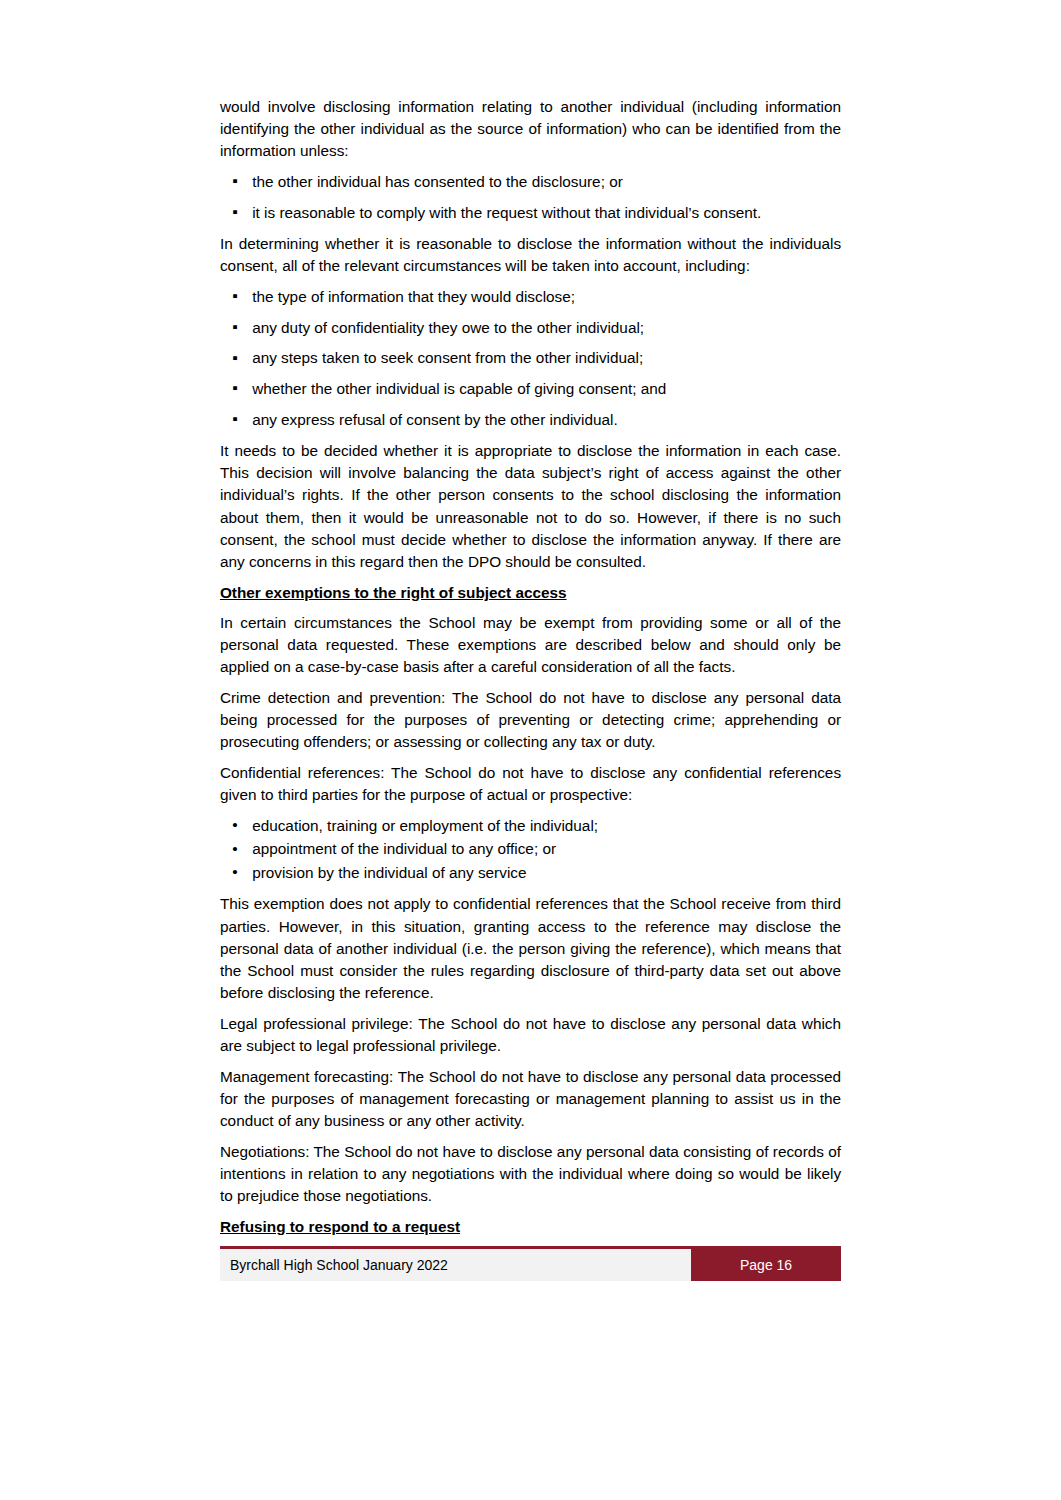would involve disclosing information relating to another individual (including information identifying the other individual as the source of information) who can be identified from the information unless:
the other individual has consented to the disclosure; or
it is reasonable to comply with the request without that individual’s consent.
In determining whether it is reasonable to disclose the information without the individuals consent, all of the relevant circumstances will be taken into account, including:
the type of information that they would disclose;
any duty of confidentiality they owe to the other individual;
any steps taken to seek consent from the other individual;
whether the other individual is capable of giving consent; and
any express refusal of consent by the other individual.
It needs to be decided whether it is appropriate to disclose the information in each case. This decision will involve balancing the data subject’s right of access against the other individual’s rights. If the other person consents to the school disclosing the information about them, then it would be unreasonable not to do so. However, if there is no such consent, the school must decide whether to disclose the information anyway. If there are any concerns in this regard then the DPO should be consulted.
Other exemptions to the right of subject access
In certain circumstances the School may be exempt from providing some or all of the personal data requested. These exemptions are described below and should only be applied on a case-by-case basis after a careful consideration of all the facts.
Crime detection and prevention: The School do not have to disclose any personal data being processed for the purposes of preventing or detecting crime; apprehending or prosecuting offenders; or assessing or collecting any tax or duty.
Confidential references: The School do not have to disclose any confidential references given to third parties for the purpose of actual or prospective:
education, training or employment of the individual;
appointment of the individual to any office; or
provision by the individual of any service
This exemption does not apply to confidential references that the School receive from third parties. However, in this situation, granting access to the reference may disclose the personal data of another individual (i.e. the person giving the reference), which means that the School must consider the rules regarding disclosure of third-party data set out above before disclosing the reference.
Legal professional privilege: The School do not have to disclose any personal data which are subject to legal professional privilege.
Management forecasting: The School do not have to disclose any personal data processed for the purposes of management forecasting or management planning to assist us in the conduct of any business or any other activity.
Negotiations: The School do not have to disclose any personal data consisting of records of intentions in relation to any negotiations with the individual where doing so would be likely to prejudice those negotiations.
Refusing to respond to a request
Byrchall High School January 2022
Page 16